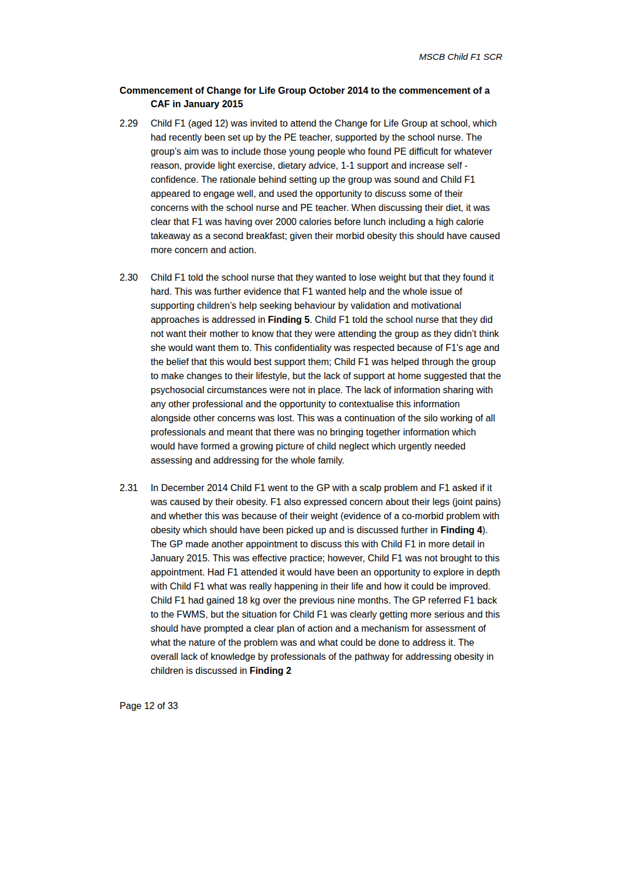MSCB Child F1 SCR
Commencement of Change for Life Group October 2014 to the commencement of a CAF in January 2015
2.29
Child F1 (aged 12) was invited to attend the Change for Life Group at school, which had recently been set up by the PE teacher, supported by the school nurse. The group’s aim was to include those young people who found PE difficult for whatever reason, provide light exercise, dietary advice, 1-1 support and increase self -confidence. The rationale behind setting up the group was sound and Child F1 appeared to engage well, and used the opportunity to discuss some of their concerns with the school nurse and PE teacher. When discussing their diet, it was clear that F1 was having over 2000 calories before lunch including a high calorie takeaway as a second breakfast; given their morbid obesity this should have caused more concern and action.
2.30
Child F1 told the school nurse that they wanted to lose weight but that they found it hard. This was further evidence that F1 wanted help and the whole issue of supporting children’s help seeking behaviour by validation and motivational approaches is addressed in Finding 5. Child F1 told the school nurse that they did not want their mother to know that they were attending the group as they didn’t think she would want them to. This confidentiality was respected because of F1's age and the belief that this would best support them; Child F1 was helped through the group to make changes to their lifestyle, but the lack of support at home suggested that the psychosocial circumstances were not in place. The lack of information sharing with any other professional and the opportunity to contextualise this information alongside other concerns was lost. This was a continuation of the silo working of all professionals and meant that there was no bringing together information which would have formed a growing picture of child neglect which urgently needed assessing and addressing for the whole family.
2.31
In December 2014 Child F1 went to the GP with a scalp problem and F1 asked if it was caused by their obesity. F1 also expressed concern about their legs (joint pains) and whether this was because of their weight (evidence of a co-morbid problem with obesity which should have been picked up and is discussed further in Finding 4). The GP made another appointment to discuss this with Child F1 in more detail in January 2015. This was effective practice; however, Child F1 was not brought to this appointment. Had F1 attended it would have been an opportunity to explore in depth with Child F1 what was really happening in their life and how it could be improved. Child F1 had gained 18 kg over the previous nine months. The GP referred F1 back to the FWMS, but the situation for Child F1 was clearly getting more serious and this should have prompted a clear plan of action and a mechanism for assessment of what the nature of the problem was and what could be done to address it. The overall lack of knowledge by professionals of the pathway for addressing obesity in children is discussed in Finding 2
Page 12 of 33